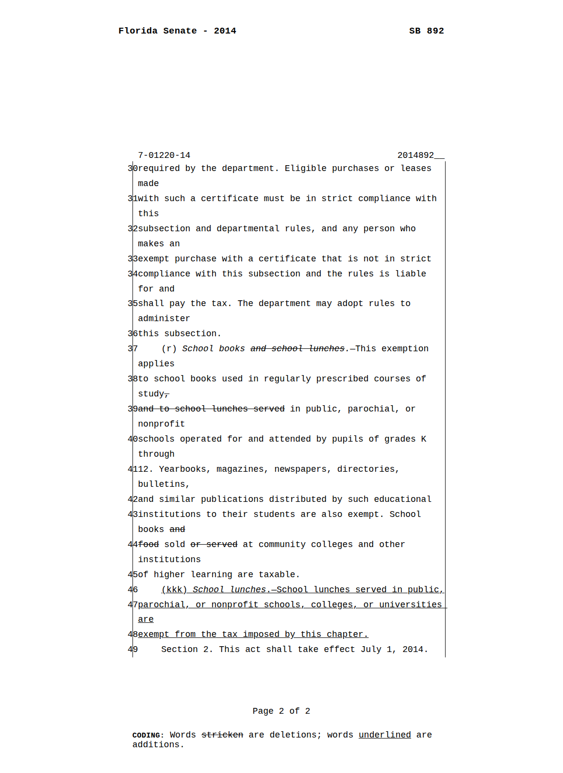Florida Senate - 2014
SB 892
7-01220-14
2014892__
| 30 | required by the department. Eligible purchases or leases made |
| 31 | with such a certificate must be in strict compliance with this |
| 32 | subsection and departmental rules, and any person who makes an |
| 33 | exempt purchase with a certificate that is not in strict |
| 34 | compliance with this subsection and the rules is liable for and |
| 35 | shall pay the tax. The department may adopt rules to administer |
| 36 | this subsection. |
| 37 | (r) School books and school lunches . —This exemption applies |
| 38 | to school books used in regularly prescribed courses of study , |
| 39 | and to school lunches served in public, parochial, or nonprofit |
| 40 | schools operated for and attended by pupils of grades K through |
| 41 | 12. Yearbooks, magazines, newspapers, directories, bulletins, |
| 42 | and similar publications distributed by such educational |
| 43 | institutions to their students are also exempt. School books and |
| 44 | food sold or served at community colleges and other institutions |
| 45 | of higher learning are taxable. |
| 46 | (kkk) School lunches .—School lunches served in public, |
| 47 | parochial, or nonprofit schools, colleges, or universities are |
| 48 | exempt from the tax imposed by this chapter. |
| 49 | Section 2. This act shall take effect July 1, 2014. |
Page 2 of 2
CODING: Words stricken are deletions; words underlined are additions.